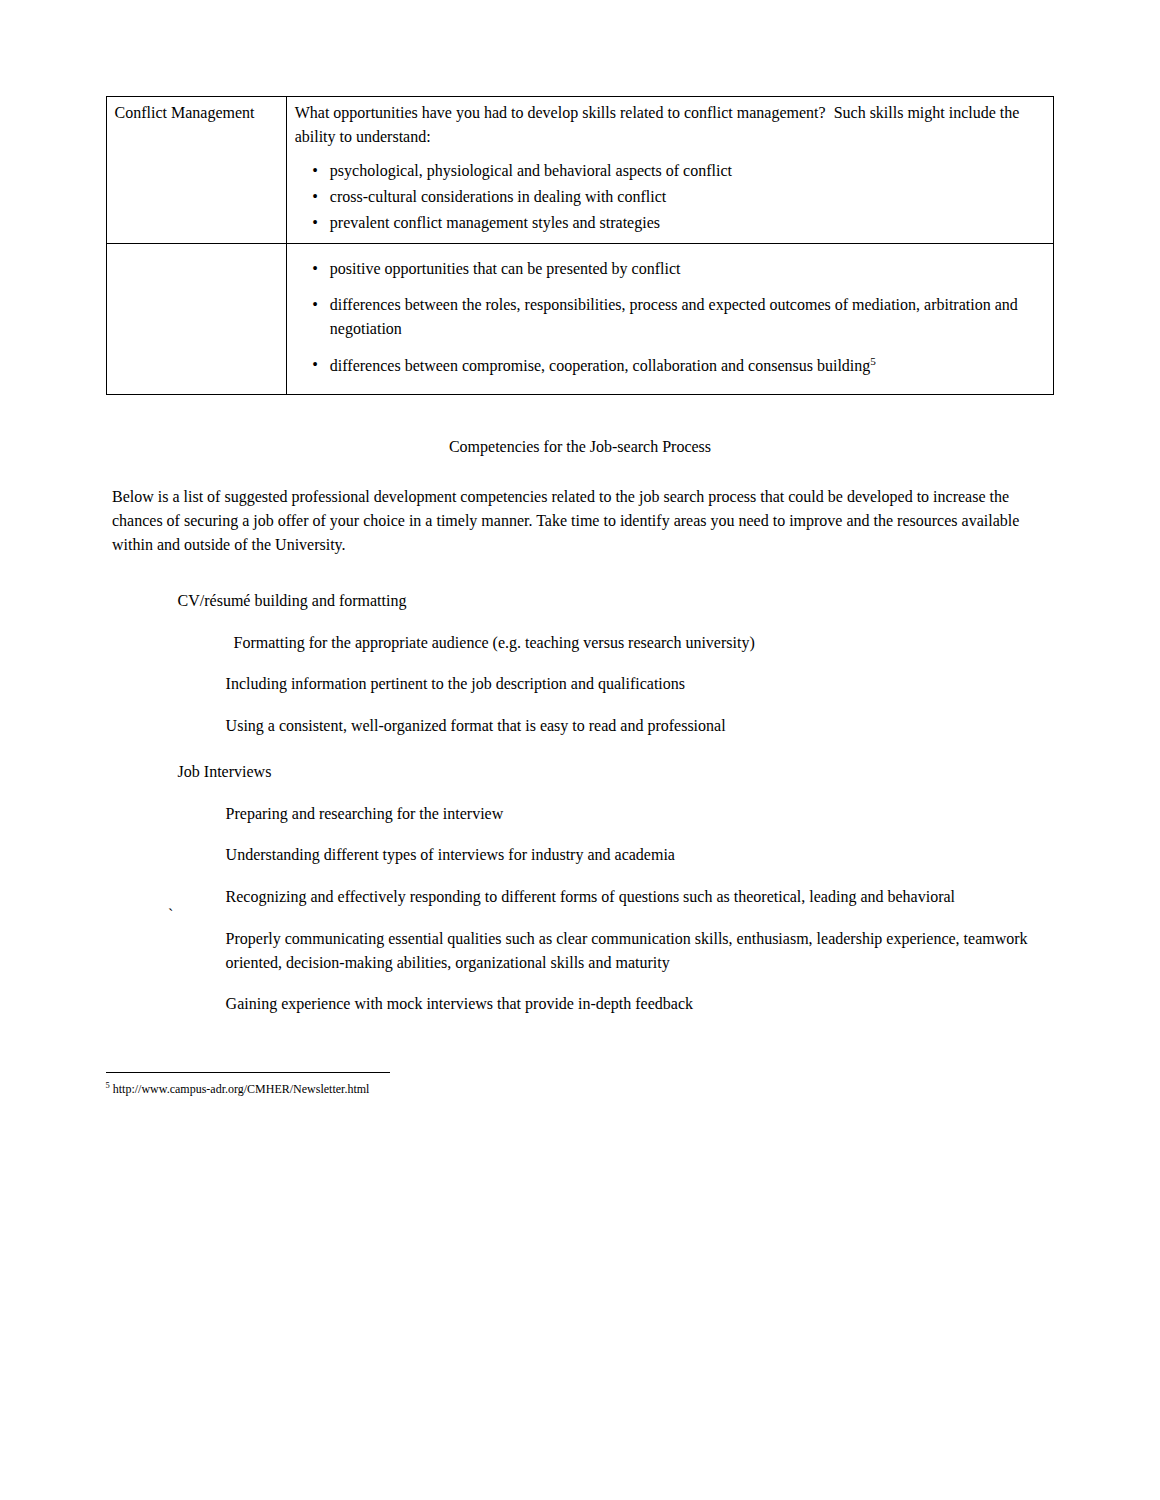| Conflict Management | What opportunities have you had to develop skills related to conflict management? Such skills might include the ability to understand: psychological, physiological and behavioral aspects of conflict cross-cultural considerations in dealing with conflict prevalent conflict management styles and strategies |
| | positive opportunities that can be presented by conflict differences between the roles, responsibilities, process and expected outcomes of mediation, arbitration and negotiation differences between compromise, cooperation, collaboration and consensus building 5 |
Competencies for the Job-search Process
Below is a list of suggested professional development competencies related to the job search process that could be developed to increase the chances of securing a job offer of your choice in a timely manner. Take time to identify areas you need to improve and the resources available within and outside of the University.
CV/résumé building and formatting
Formatting for the appropriate audience (e.g. teaching versus research university)
Including information pertinent to the job description and qualifications
Using a consistent, well-organized format that is easy to read and professional
Job Interviews
Preparing and researching for the interview
Understanding different types of interviews for industry and academia
Recognizing and effectively responding to different forms of questions such as theoretical, leading and behavioral
Properly communicating essential qualities such as clear communication skills, enthusiasm, leadership experience, teamwork oriented, decision-making abilities, organizational skills and maturity
Gaining experience with mock interviews that provide in-depth feedback
5 http://www.campus-adr.org/CMHER/Newsletter.html